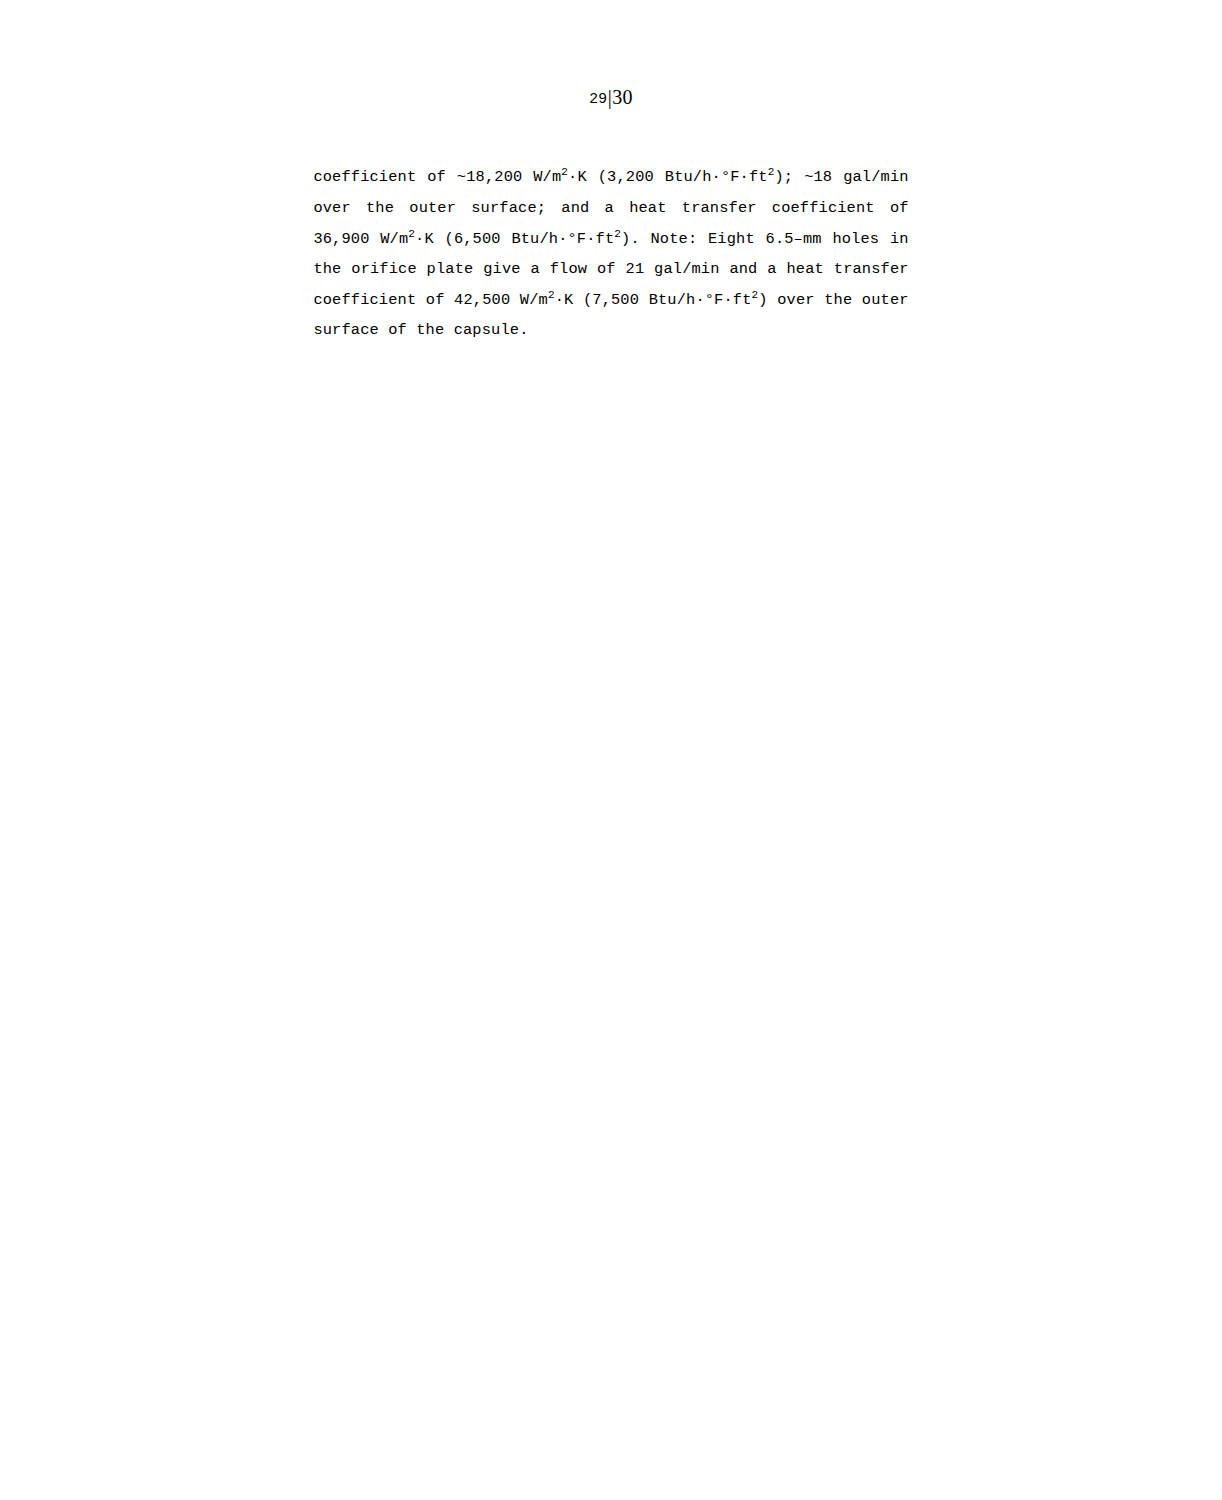29|30
coefficient of ~18,200 W/m2·K (3,200 Btu/h·°F·ft2); ~18 gal/min over the outer surface; and a heat transfer coefficient of 36,900 W/m2·K (6,500 Btu/h·°F·ft2). Note: Eight 6.5–mm holes in the orifice plate give a flow of 21 gal/min and a heat transfer coefficient of 42,500 W/m2·K (7,500 Btu/h·°F·ft2) over the outer surface of the capsule.